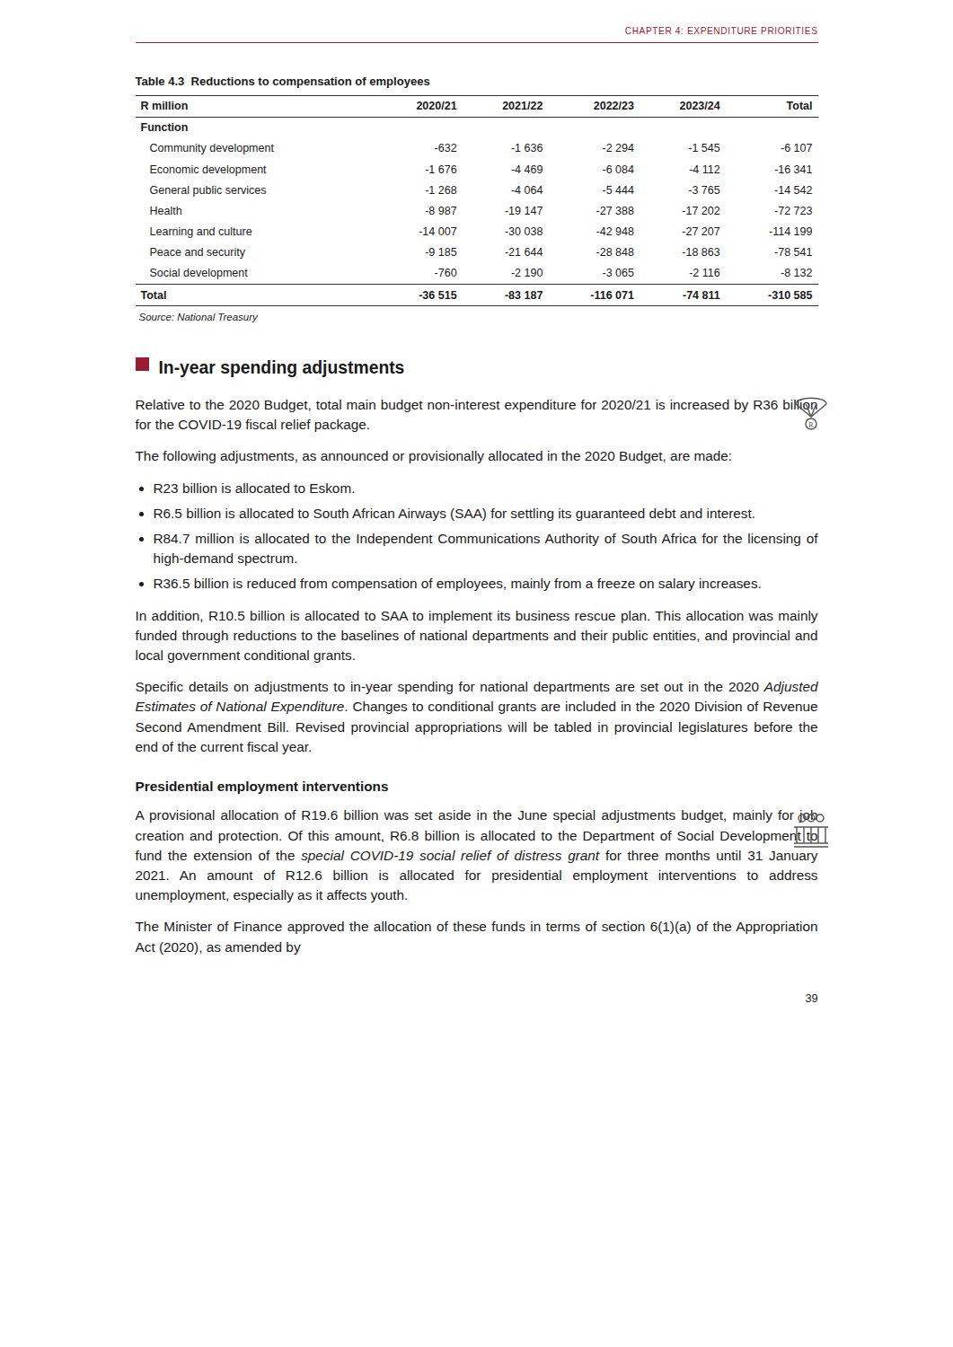Chapter 4: Expenditure Priorities
Table 4.3 Reductions to compensation of employees
| R million | 2020/21 | 2021/22 | 2022/23 | 2023/24 | Total |
| --- | --- | --- | --- | --- | --- |
| Function |
| Community development | -632 | -1 636 | -2 294 | -1 545 | -6 107 |
| Economic development | -1 676 | -4 469 | -6 084 | -4 112 | -16 341 |
| General public services | -1 268 | -4 064 | -5 444 | -3 765 | -14 542 |
| Health | -8 987 | -19 147 | -27 388 | -17 202 | -72 723 |
| Learning and culture | -14 007 | -30 038 | -42 948 | -27 207 | -114 199 |
| Peace and security | -9 185 | -21 644 | -28 848 | -18 863 | -78 541 |
| Social development | -760 | -2 190 | -3 065 | -2 116 | -8 132 |
| Total | -36 515 | -83 187 | -116 071 | -74 811 | -310 585 |
Source: National Treasury
In-year spending adjustments
R
Relative to the 2020 Budget, total main budget non-interest expenditure for 2020/21 is increased by R36 billion for the COVID-19 fiscal relief package.
The following adjustments, as announced or provisionally allocated in the 2020 Budget, are made:
R23 billion is allocated to Eskom.
R6.5 billion is allocated to South African Airways (SAA) for settling its guaranteed debt and interest.
R84.7 million is allocated to the Independent Communications Authority of South Africa for the licensing of high-demand spectrum.
R36.5 billion is reduced from compensation of employees, mainly from a freeze on salary increases.
In addition, R10.5 billion is allocated to SAA to implement its business rescue plan. This allocation was mainly funded through reductions to the baselines of national departments and their public entities, and provincial and local government conditional grants.
Specific details on adjustments to in-year spending for national departments are set out in the 2020 Adjusted Estimates of National Expenditure. Changes to conditional grants are included in the 2020 Division of Revenue Second Amendment Bill. Revised provincial appropriations will be tabled in provincial legislatures before the end of the current fiscal year.
Presidential employment interventions
A provisional allocation of R19.6 billion was set aside in the June special adjustments budget, mainly for job creation and protection. Of this amount, R6.8 billion is allocated to the Department of Social Development to fund the extension of the special COVID-19 social relief of distress grant for three months until 31 January 2021. An amount of R12.6 billion is allocated for presidential employment interventions to address unemployment, especially as it affects youth.
The Minister of Finance approved the allocation of these funds in terms of section 6(1)(a) of the Appropriation Act (2020), as amended by
39